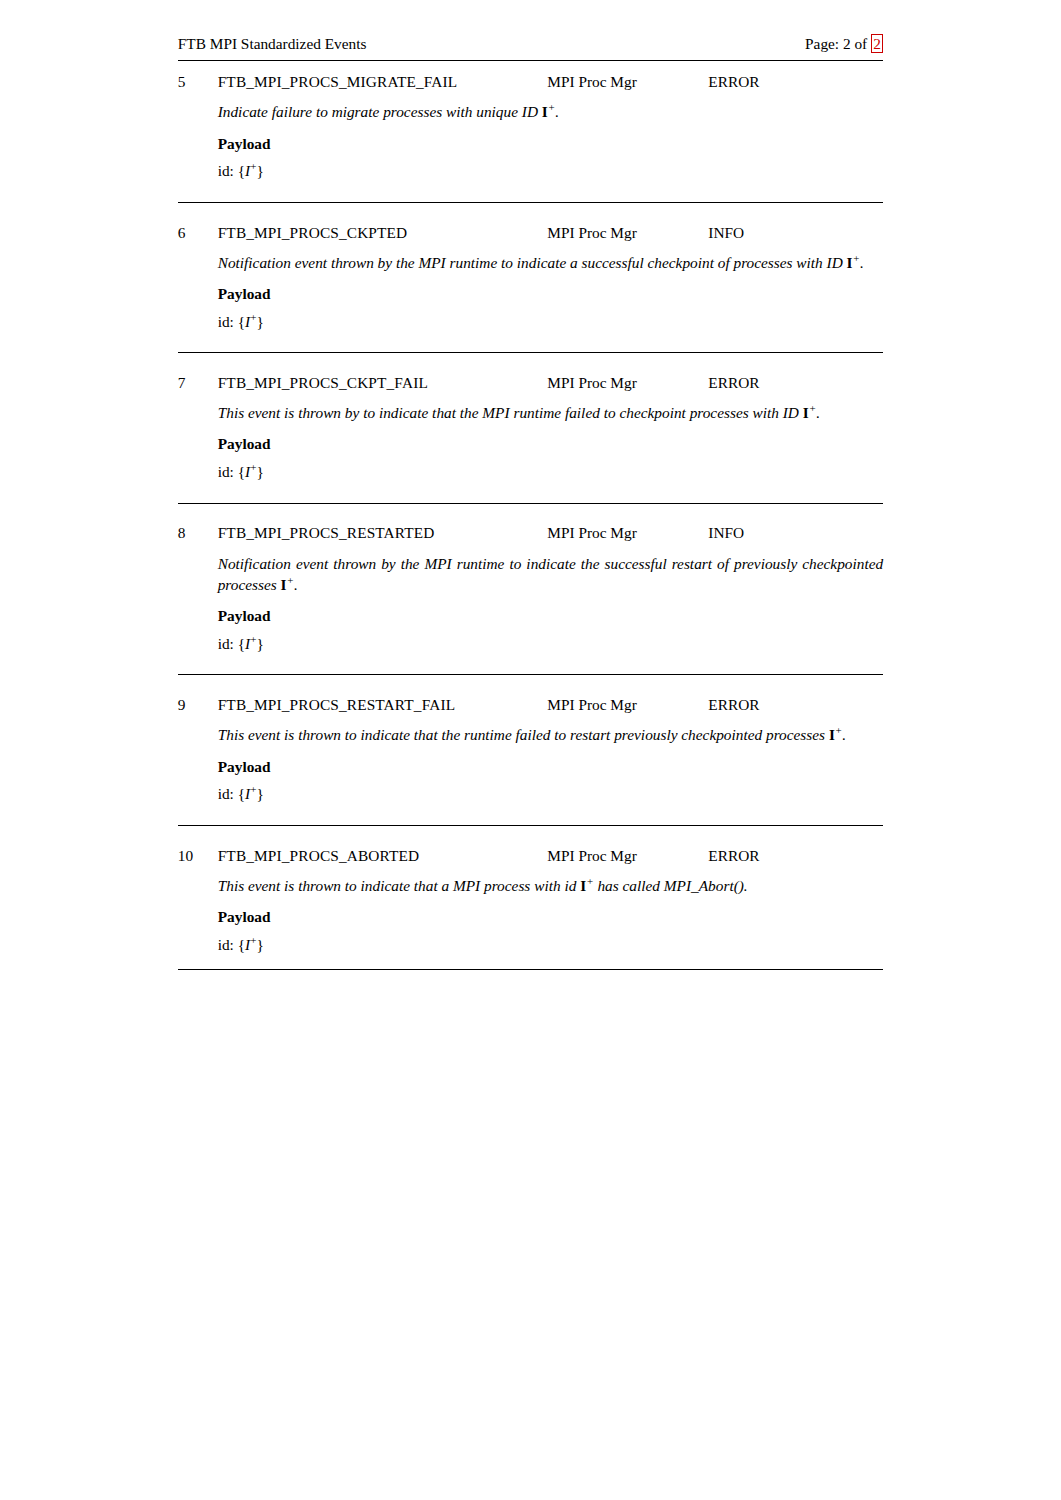FTB MPI Standardized Events
Page: 2 of 2
| 5 | FTB_MPI_PROCS_MIGRATE_FAIL MPI Proc Mgr ERROR Indicate failure to migrate processes with unique ID I + . Payload id: { I + } |
| 6 | FTB_MPI_PROCS_CKPTED MPI Proc Mgr INFO Notification event thrown by the MPI runtime to indicate a successful checkpoint of processes with ID I + . Payload id: { I + } |
| 7 | FTB_MPI_PROCS_CKPT_FAIL MPI Proc Mgr ERROR This event is thrown by to indicate that the MPI runtime failed to checkpoint processes with ID I + . Payload id: { I + } |
| 8 | FTB_MPI_PROCS_RESTARTED MPI Proc Mgr INFO Notification event thrown by the MPI runtime to indicate the successful restart of previously checkpointed processes I + . Payload id: { I + } |
| 9 | FTB_MPI_PROCS_RESTART_FAIL MPI Proc Mgr ERROR This event is thrown to indicate that the runtime failed to restart previously checkpointed processes I + . Payload id: { I + } |
| 10 | FTB_MPI_PROCS_ABORTED MPI Proc Mgr ERROR This event is thrown to indicate that a MPI process with id I + has called MPI_Abort(). Payload id: { I + } |